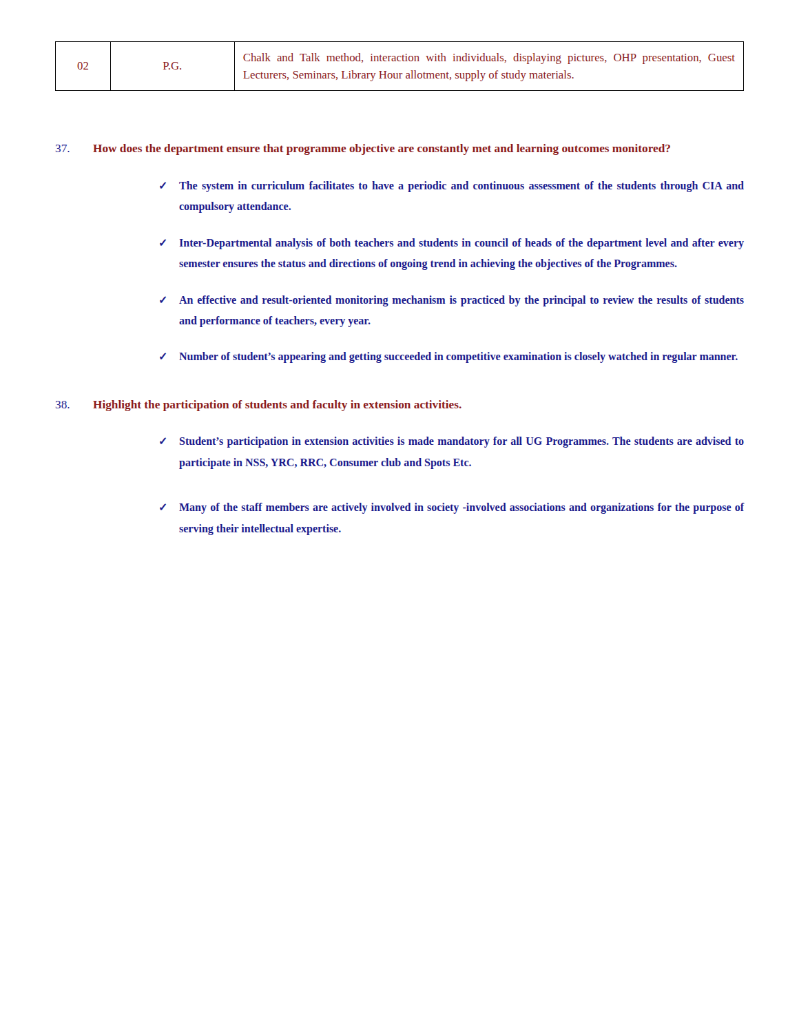| 02 | P.G. | Chalk and Talk method, interaction with individuals, displaying pictures, OHP presentation, Guest Lecturers, Seminars, Library Hour allotment, supply of study materials. |
37. How does the department ensure that programme objective are constantly met and learning outcomes monitored?
The system in curriculum facilitates to have a periodic and continuous assessment of the students through CIA and compulsory attendance.
Inter-Departmental analysis of both teachers and students in council of heads of the department level and after every semester ensures the status and directions of ongoing trend in achieving the objectives of the Programmes.
An effective and result-oriented monitoring mechanism is practiced by the principal to review the results of students and performance of teachers, every year.
Number of student’s appearing and getting succeeded in competitive examination is closely watched in regular manner.
38. Highlight the participation of students and faculty in extension activities.
Student’s participation in extension activities is made mandatory for all UG Programmes. The students are advised to participate in NSS, YRC, RRC, Consumer club and Spots Etc.
Many of the staff members are actively involved in society -involved associations and organizations for the purpose of serving their intellectual expertise.